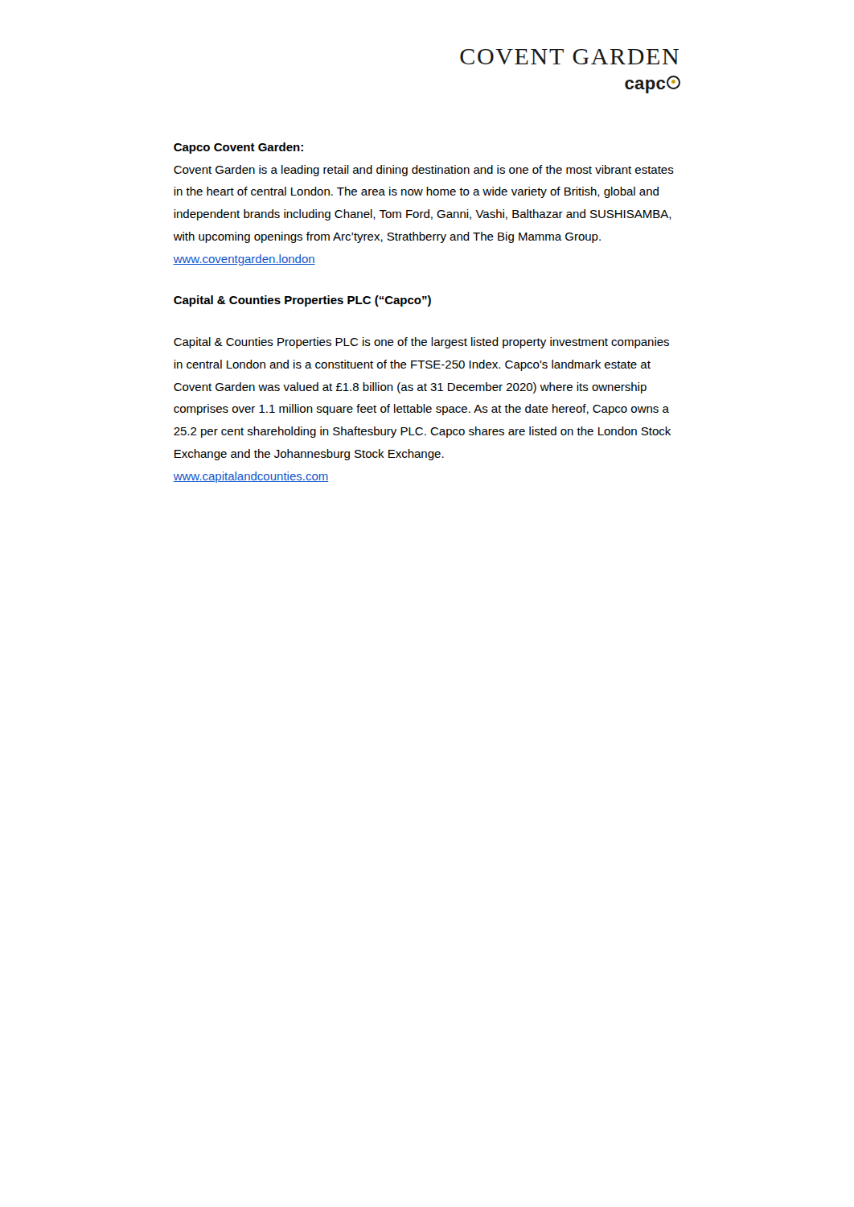COVENT GARDEN
capc
Capco Covent Garden:
Covent Garden is a leading retail and dining destination and is one of the most vibrant estates in the heart of central London. The area is now home to a wide variety of British, global and independent brands including Chanel, Tom Ford, Ganni, Vashi, Balthazar and SUSHISAMBA, with upcoming openings from Arc’tyrex, Strathberry and The Big Mamma Group. www.coventgarden.london
Capital & Counties Properties PLC (“Capco”)
Capital & Counties Properties PLC is one of the largest listed property investment companies in central London and is a constituent of the FTSE-250 Index. Capco's landmark estate at Covent Garden was valued at £1.8 billion (as at 31 December 2020) where its ownership comprises over 1.1 million square feet of lettable space. As at the date hereof, Capco owns a 25.2 per cent shareholding in Shaftesbury PLC. Capco shares are listed on the London Stock Exchange and the Johannesburg Stock Exchange.
www.capitalandcounties.com